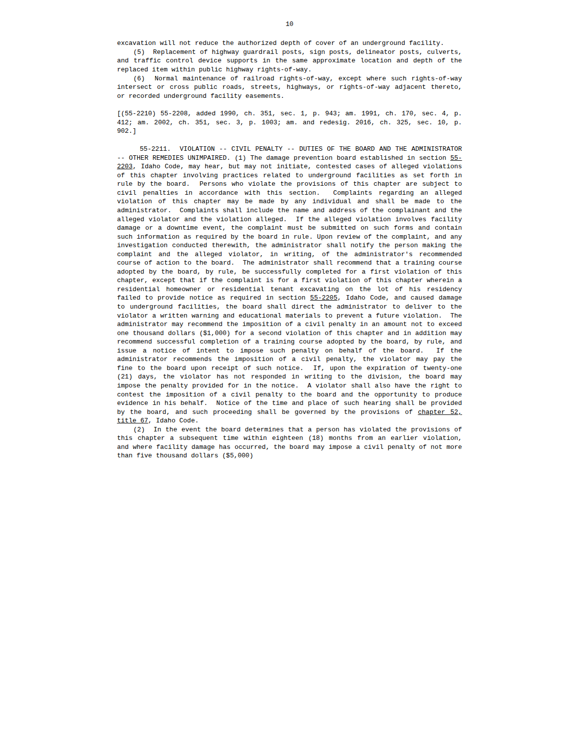10
excavation will not reduce the authorized depth of cover of an underground facility.
(5) Replacement of highway guardrail posts, sign posts, delineator posts, culverts, and traffic control device supports in the same approximate location and depth of the replaced item within public highway rights-of-way.
(6) Normal maintenance of railroad rights-of-way, except where such rights-of-way intersect or cross public roads, streets, highways, or rights-of-way adjacent thereto, or recorded underground facility easements.
[(55-2210) 55-2208, added 1990, ch. 351, sec. 1, p. 943; am. 1991, ch. 170, sec. 4, p. 412; am. 2002, ch. 351, sec. 3, p. 1003; am. and redesig. 2016, ch. 325, sec. 10, p. 902.]
55-2211. VIOLATION -- CIVIL PENALTY -- DUTIES OF THE BOARD AND THE ADMINISTRATOR -- OTHER REMEDIES UNIMPAIRED. (1) The damage prevention board established in section 55-2203, Idaho Code, may hear, but may not initiate, contested cases of alleged violations of this chapter involving practices related to underground facilities as set forth in rule by the board. Persons who violate the provisions of this chapter are subject to civil penalties in accordance with this section. Complaints regarding an alleged violation of this chapter may be made by any individual and shall be made to the administrator. Complaints shall include the name and address of the complainant and the alleged violator and the violation alleged. If the alleged violation involves facility damage or a downtime event, the complaint must be submitted on such forms and contain such information as required by the board in rule. Upon review of the complaint, and any investigation conducted therewith, the administrator shall notify the person making the complaint and the alleged violator, in writing, of the administrator's recommended course of action to the board. The administrator shall recommend that a training course adopted by the board, by rule, be successfully completed for a first violation of this chapter, except that if the complaint is for a first violation of this chapter wherein a residential homeowner or residential tenant excavating on the lot of his residency failed to provide notice as required in section 55-2205, Idaho Code, and caused damage to underground facilities, the board shall direct the administrator to deliver to the violator a written warning and educational materials to prevent a future violation. The administrator may recommend the imposition of a civil penalty in an amount not to exceed one thousand dollars ($1,000) for a second violation of this chapter and in addition may recommend successful completion of a training course adopted by the board, by rule, and issue a notice of intent to impose such penalty on behalf of the board. If the administrator recommends the imposition of a civil penalty, the violator may pay the fine to the board upon receipt of such notice. If, upon the expiration of twenty-one (21) days, the violator has not responded in writing to the division, the board may impose the penalty provided for in the notice. A violator shall also have the right to contest the imposition of a civil penalty to the board and the opportunity to produce evidence in his behalf. Notice of the time and place of such hearing shall be provided by the board, and such proceeding shall be governed by the provisions of chapter 52, title 67, Idaho Code.
(2) In the event the board determines that a person has violated the provisions of this chapter a subsequent time within eighteen (18) months from an earlier violation, and where facility damage has occurred, the board may impose a civil penalty of not more than five thousand dollars ($5,000)